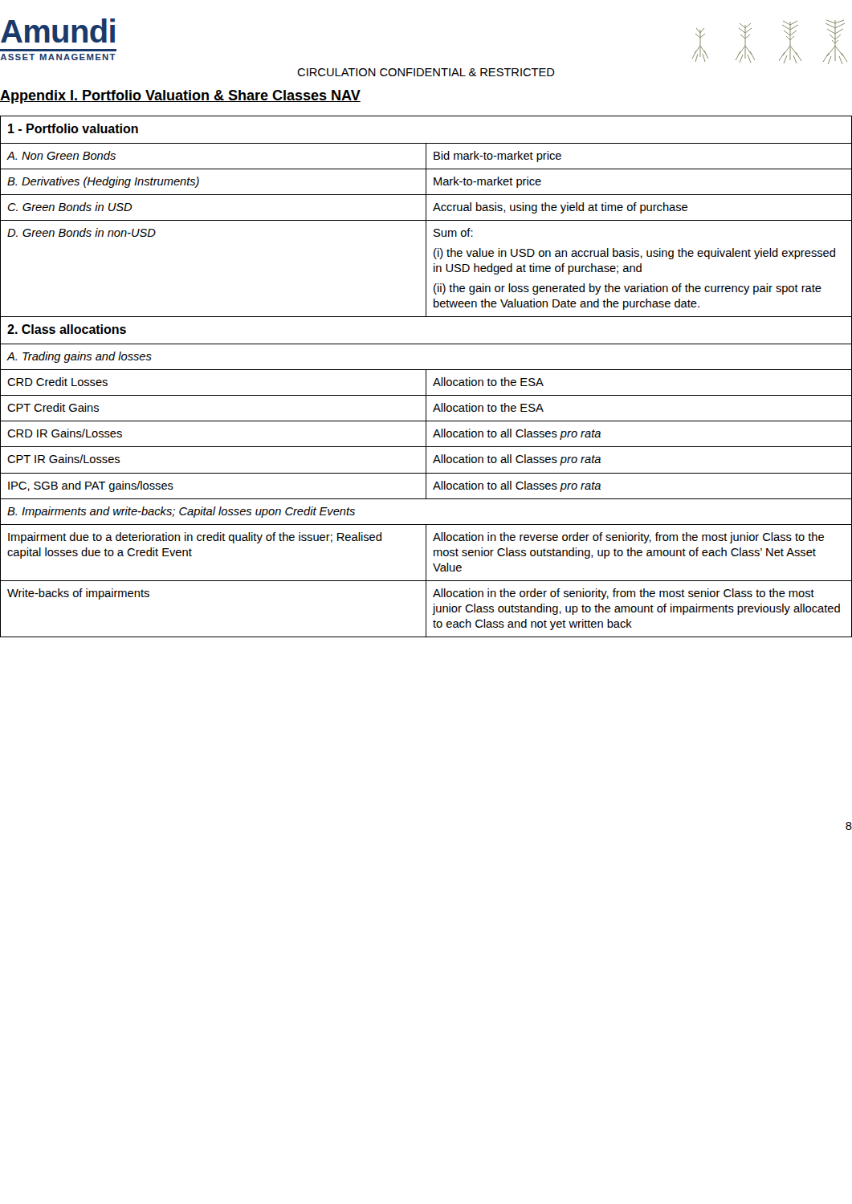Amundi
ASSET MANAGEMENT
CIRCULATION CONFIDENTIAL & RESTRICTED
Appendix I. Portfolio Valuation & Share Classes NAV
| 1 - Portfolio valuation |
| A. Non Green Bonds | Bid mark-to-market price |
| B. Derivatives (Hedging Instruments) | Mark-to-market price |
| C. Green Bonds in USD | Accrual basis, using the yield at time of purchase |
| D. Green Bonds in non-USD | Sum of: (i) the value in USD on an accrual basis, using the equivalent yield expressed in USD hedged at time of purchase; and (ii) the gain or loss generated by the variation of the currency pair spot rate between the Valuation Date and the purchase date. |
| 2. Class allocations |
| A. Trading gains and losses |
| CRD Credit Losses | Allocation to the ESA |
| CPT Credit Gains | Allocation to the ESA |
| CRD IR Gains/Losses | Allocation to all Classes pro rata |
| CPT IR Gains/Losses | Allocation to all Classes pro rata |
| IPC, SGB and PAT gains/losses | Allocation to all Classes pro rata |
| B. Impairments and write-backs; Capital losses upon Credit Events |
| Impairment due to a deterioration in credit quality of the issuer; Realised capital losses due to a Credit Event | Allocation in the reverse order of seniority, from the most junior Class to the most senior Class outstanding, up to the amount of each Class’ Net Asset Value |
| Write-backs of impairments | Allocation in the order of seniority, from the most senior Class to the most junior Class outstanding, up to the amount of impairments previously allocated to each Class and not yet written back |
8